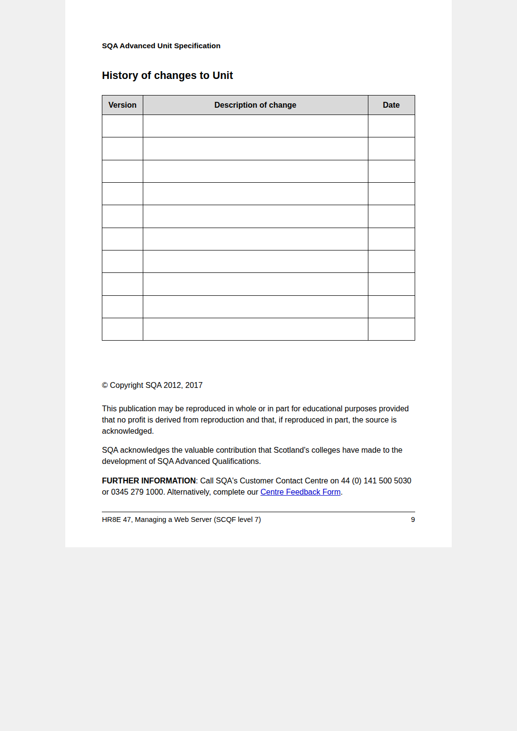SQA Advanced Unit Specification
History of changes to Unit
| Version | Description of change | Date |
| --- | --- | --- |
© Copyright SQA 2012, 2017
This publication may be reproduced in whole or in part for educational purposes provided that no profit is derived from reproduction and that, if reproduced in part, the source is acknowledged.
SQA acknowledges the valuable contribution that Scotland's colleges have made to the development of SQA Advanced Qualifications.
FURTHER INFORMATION: Call SQA's Customer Contact Centre on 44 (0) 141 500 5030 or 0345 279 1000. Alternatively, complete our Centre Feedback Form.
HR8E 47, Managing a Web Server (SCQF level 7) 9